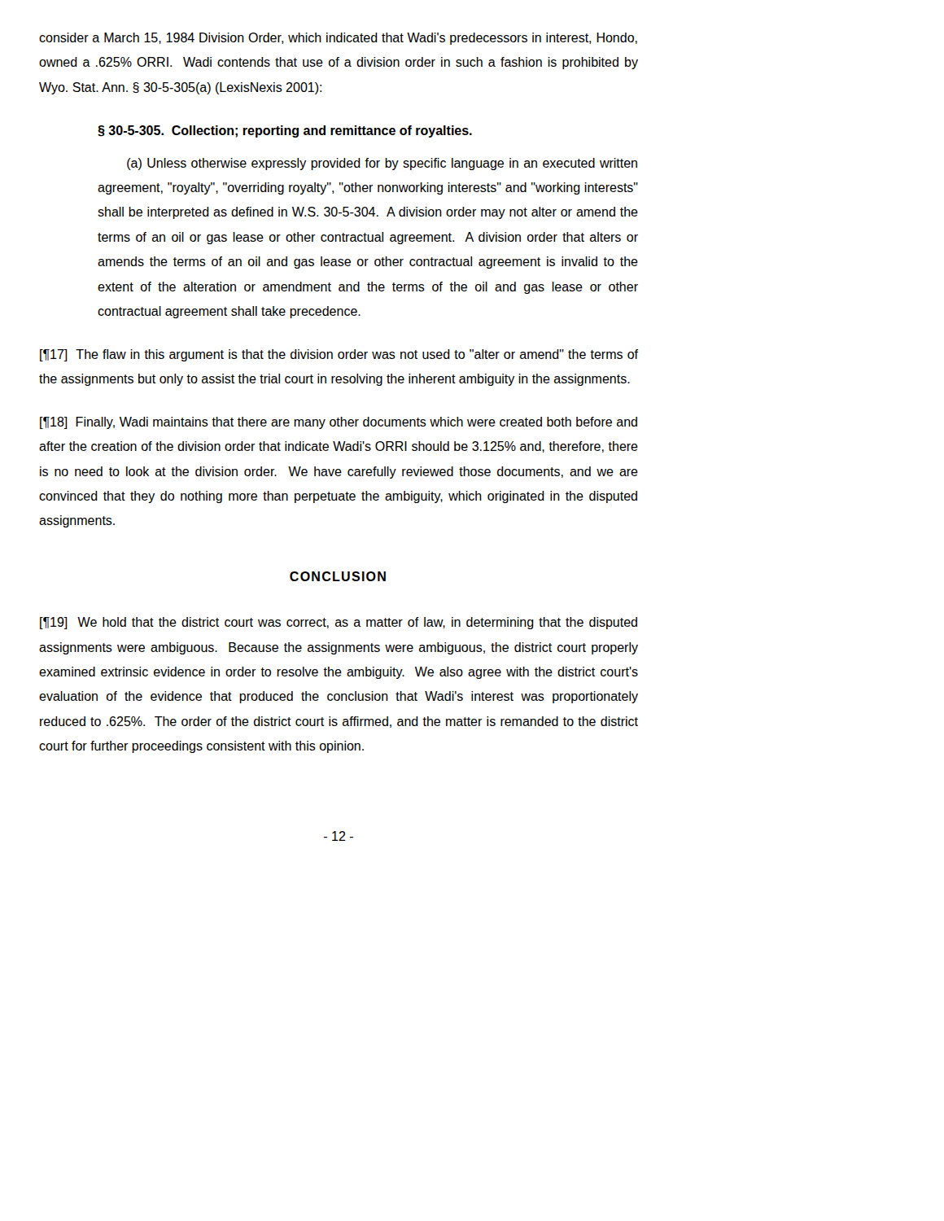consider a March 15, 1984 Division Order, which indicated that Wadi's predecessors in interest, Hondo, owned a .625% ORRI. Wadi contends that use of a division order in such a fashion is prohibited by Wyo. Stat. Ann. § 30-5-305(a) (LexisNexis 2001):
§ 30-5-305. Collection; reporting and remittance of royalties.
(a) Unless otherwise expressly provided for by specific language in an executed written agreement, "royalty", "overriding royalty", "other nonworking interests" and "working interests" shall be interpreted as defined in W.S. 30-5-304. A division order may not alter or amend the terms of an oil or gas lease or other contractual agreement. A division order that alters or amends the terms of an oil and gas lease or other contractual agreement is invalid to the extent of the alteration or amendment and the terms of the oil and gas lease or other contractual agreement shall take precedence.
[¶17] The flaw in this argument is that the division order was not used to "alter or amend" the terms of the assignments but only to assist the trial court in resolving the inherent ambiguity in the assignments.
[¶18] Finally, Wadi maintains that there are many other documents which were created both before and after the creation of the division order that indicate Wadi's ORRI should be 3.125% and, therefore, there is no need to look at the division order. We have carefully reviewed those documents, and we are convinced that they do nothing more than perpetuate the ambiguity, which originated in the disputed assignments.
CONCLUSION
[¶19] We hold that the district court was correct, as a matter of law, in determining that the disputed assignments were ambiguous. Because the assignments were ambiguous, the district court properly examined extrinsic evidence in order to resolve the ambiguity. We also agree with the district court's evaluation of the evidence that produced the conclusion that Wadi's interest was proportionately reduced to .625%. The order of the district court is affirmed, and the matter is remanded to the district court for further proceedings consistent with this opinion.
- 12 -